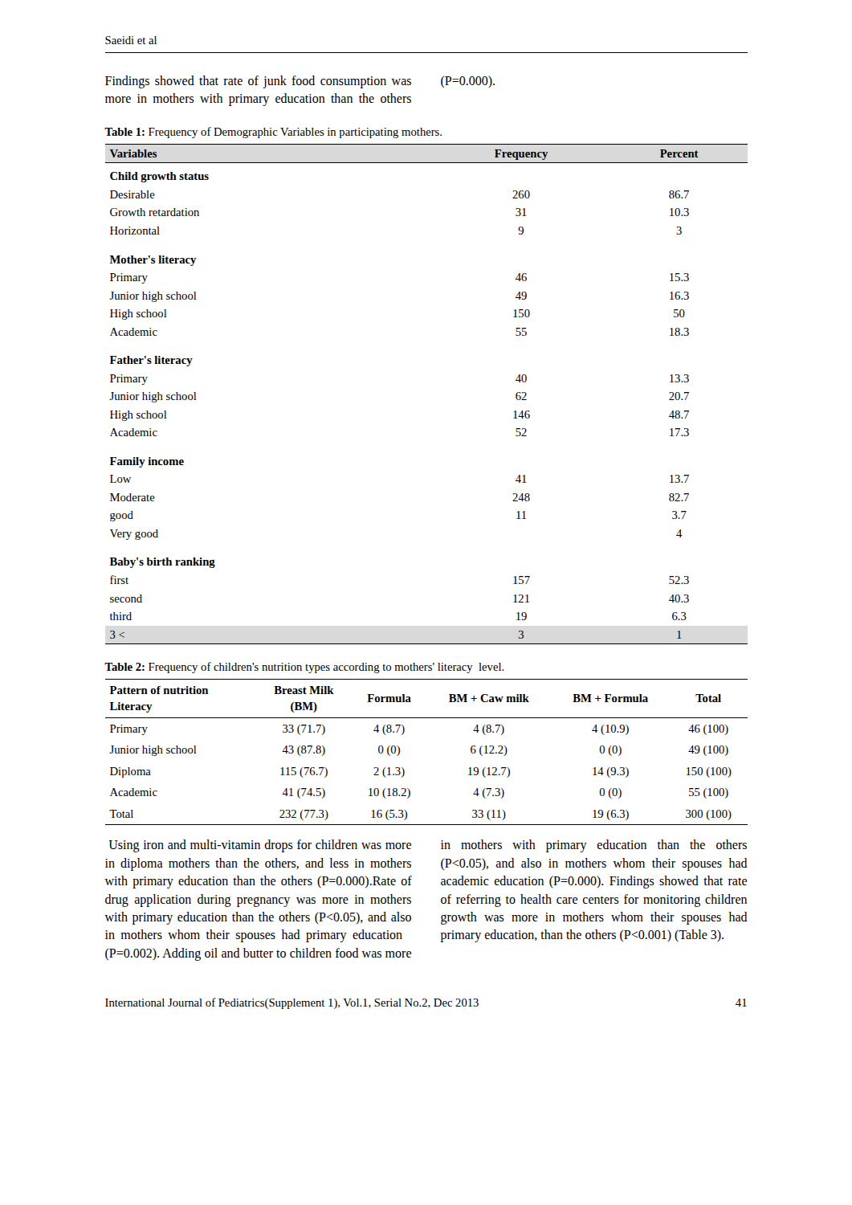Saeidi et al
Findings showed that rate of junk food consumption was more in mothers with primary education than the others (P=0.000).
Table 1: Frequency of Demographic Variables in participating mothers.
| Variables | Frequency | Percent |
| --- | --- | --- |
| Child growth status | | |
| Desirable | 260 | 86.7 |
| Growth retardation | 31 | 10.3 |
| Horizontal | 9 | 3 |
| Mother's literacy | | |
| Primary | 46 | 15.3 |
| Junior high school | 49 | 16.3 |
| High school | 150 | 50 |
| Academic | 55 | 18.3 |
| Father's literacy | | |
| Primary | 40 | 13.3 |
| Junior high school | 62 | 20.7 |
| High school | 146 | 48.7 |
| Academic | 52 | 17.3 |
| Family income | | |
| Low | 41 | 13.7 |
| Moderate | 248 | 82.7 |
| good | 11 | 3.7 |
| Very good | | 4 |
| Baby's birth ranking | | |
| first | 157 | 52.3 |
| second | 121 | 40.3 |
| third | 19 | 6.3 |
| 3 < | 3 | 1 |
Table 2: Frequency of children's nutrition types according to mothers' literacy level.
| Pattern of nutrition Literacy | Breast Milk (BM) | Formula | BM + Caw milk | BM + Formula | Total |
| --- | --- | --- | --- | --- | --- |
| Primary | 33 (71.7) | 4 (8.7) | 4 (8.7) | 4 (10.9) | 46 (100) |
| Junior high school | 43 (87.8) | 0 (0) | 6 (12.2) | 0 (0) | 49 (100) |
| Diploma | 115 (76.7) | 2 (1.3) | 19 (12.7) | 14 (9.3) | 150 (100) |
| Academic | 41 (74.5) | 10 (18.2) | 4 (7.3) | 0 (0) | 55 (100) |
| Total | 232 (77.3) | 16 (5.3) | 33 (11) | 19 (6.3) | 300 (100) |
Using iron and multi-vitamin drops for children was more in diploma mothers than the others, and less in mothers with primary education than the others (P=0.000).Rate of drug application during pregnancy was more in mothers with primary education than the others (P<0.05), and also in mothers whom their spouses had primary education (P=0.002). Adding oil and butter to children food was more in mothers with primary education than the others (P<0.05), and also in mothers whom their spouses had academic education (P=0.000). Findings showed that rate of referring to health care centers for monitoring children growth was more in mothers whom their spouses had primary education, than the others (P<0.001) (Table 3).
International Journal of Pediatrics(Supplement 1), Vol.1, Serial No.2, Dec 2013 41